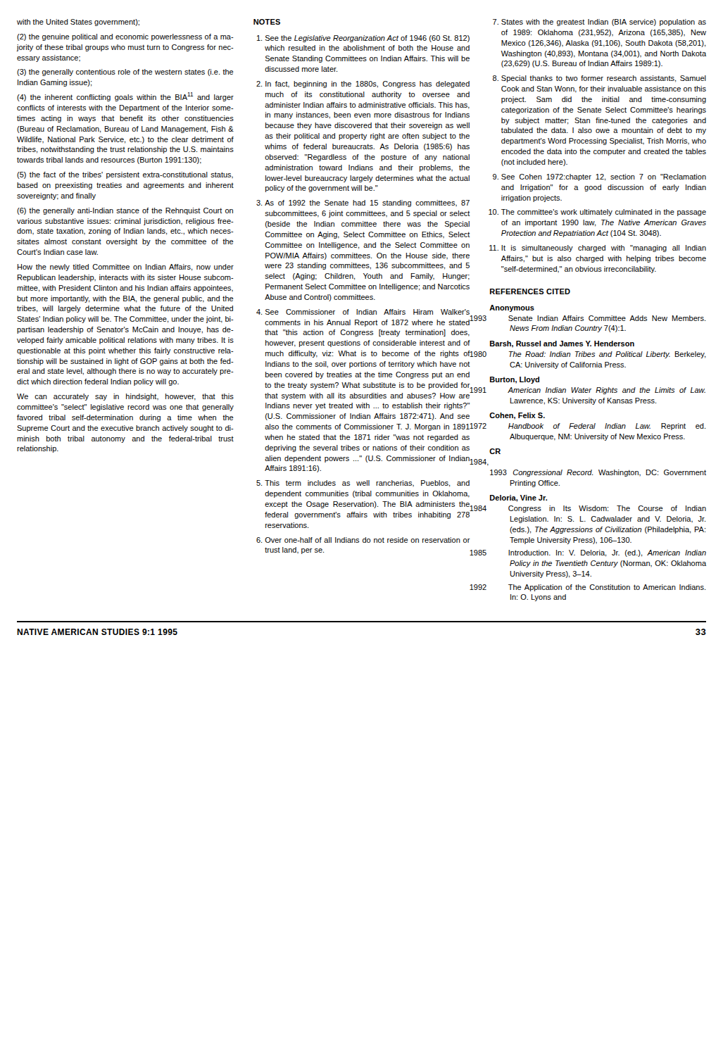with the United States government);
(2) the genuine political and economic powerlessness of a majority of these tribal groups who must turn to Congress for necessary assistance;
(3) the generally contentious role of the western states (i.e. the Indian Gaming issue);
(4) the inherent conflicting goals within the BIA11 and larger conflicts of interests with the Department of the Interior sometimes acting in ways that benefit its other constituencies (Bureau of Reclamation, Bureau of Land Management, Fish & Wildlife, National Park Service, etc.) to the clear detriment of tribes, notwithstanding the trust relationship the U.S. maintains towards tribal lands and resources (Burton 1991:130);
(5) the fact of the tribes' persistent extra-constitutional status, based on preexisting treaties and agreements and inherent sovereignty; and finally
(6) the generally anti-Indian stance of the Rehnquist Court on various substantive issues: criminal jurisdiction, religious freedom, state taxation, zoning of Indian lands, etc., which necessitates almost constant oversight by the committee of the Court's Indian case law.
How the newly titled Committee on Indian Affairs, now under Republican leadership, interacts with its sister House subcommittee, with President Clinton and his Indian affairs appointees, but more importantly, with the BIA, the general public, and the tribes, will largely determine what the future of the United States' Indian policy will be. The Committee, under the joint, bipartisan leadership of Senator's McCain and Inouye, has developed fairly amicable political relations with many tribes. It is questionable at this point whether this fairly constructive relationship will be sustained in light of GOP gains at both the federal and state level, although there is no way to accurately predict which direction federal Indian policy will go.
We can accurately say in hindsight, however, that this committee's "select" legislative record was one that generally favored tribal self-determination during a time when the Supreme Court and the executive branch actively sought to diminish both tribal autonomy and the federal-tribal trust relationship.
NOTES
See the Legislative Reorganization Act of 1946 (60 St. 812) which resulted in the abolishment of both the House and Senate Standing Committees on Indian Affairs. This will be discussed more later.
In fact, beginning in the 1880s, Congress has delegated much of its constitutional authority to oversee and administer Indian affairs to administrative officials. This has, in many instances, been even more disastrous for Indians because they have discovered that their sovereign as well as their political and property right are often subject to the whims of federal bureaucrats. As Deloria (1985:6) has observed: "Regardless of the posture of any national administration toward Indians and their problems, the lower-level bureaucracy largely determines what the actual policy of the government will be."
As of 1992 the Senate had 15 standing committees, 87 subcommittees, 6 joint committees, and 5 special or select (beside the Indian committee there was the Special Committee on Aging, Select Committee on Ethics, Select Committee on Intelligence, and the Select Committee on POW/MIA Affairs) committees. On the House side, there were 23 standing committees, 136 subcommittees, and 5 select (Aging; Children, Youth and Family, Hunger; Permanent Select Committee on Intelligence; and Narcotics Abuse and Control) committees.
See Commissioner of Indian Affairs Hiram Walker's comments in his Annual Report of 1872 where he stated that "this action of Congress [treaty termination] does, however, present questions of considerable interest and of much difficulty, viz: What is to become of the rights of Indians to the soil, over portions of territory which have not been covered by treaties at the time Congress put an end to the treaty system? What substitute is to be provided for that system with all its absurdities and abuses? How are Indians never yet treated with ... to establish their rights?" (U.S. Commissioner of Indian Affairs 1872:471). And see also the comments of Commissioner T. J. Morgan in 1891 when he stated that the 1871 rider "was not regarded as depriving the several tribes or nations of their condition as alien dependent powers ..." (U.S. Commissioner of Indian Affairs 1891:16).
This term includes as well rancherias, Pueblos, and dependent communities (tribal communities in Oklahoma, except the Osage Reservation). The BIA administers the federal government's affairs with tribes inhabiting 278 reservations.
Over one-half of all Indians do not reside on reservation or trust land, per se.
States with the greatest Indian (BIA service) population as of 1989: Oklahoma (231,952), Arizona (165,385), New Mexico (126,346), Alaska (91,106), South Dakota (58,201), Washington (40,893), Montana (34,001), and North Dakota (23,629) (U.S. Bureau of Indian Affairs 1989:1).
Special thanks to two former research assistants, Samuel Cook and Stan Wonn, for their invaluable assistance on this project. Sam did the initial and time-consuming categorization of the Senate Select Committee's hearings by subject matter; Stan fine-tuned the categories and tabulated the data. I also owe a mountain of debt to my department's Word Processing Specialist, Trish Morris, who encoded the data into the computer and created the tables (not included here).
See Cohen 1972:chapter 12, section 7 on "Reclamation and Irrigation" for a good discussion of early Indian irrigation projects.
The committee's work ultimately culminated in the passage of an important 1990 law, The Native American Graves Protection and Repatriation Act (104 St. 3048).
It is simultaneously charged with "managing all Indian Affairs," but is also charged with helping tribes become "self-determined," an obvious irreconcilability.
REFERENCES CITED
Anonymous
1993 Senate Indian Affairs Committee Adds New Members. News From Indian Country 7(4):1.
Barsh, Russel and James Y. Henderson
1980 The Road: Indian Tribes and Political Liberty. Berkeley, CA: University of California Press.
Burton, Lloyd
1991 American Indian Water Rights and the Limits of Law. Lawrence, KS: University of Kansas Press.
Cohen, Felix S.
1972 Handbook of Federal Indian Law. Reprint ed. Albuquerque, NM: University of New Mexico Press.
CR
1984, 1993 Congressional Record. Washington, DC: Government Printing Office.
Deloria, Vine Jr.
1984 Congress in Its Wisdom: The Course of Indian Legislation. In: S. L. Cadwalader and V. Deloria, Jr. (eds.), The Aggressions of Civilization (Philadelphia, PA: Temple University Press), 106–130.
1985 Introduction. In: V. Deloria, Jr. (ed.), American Indian Policy in the Twentieth Century (Norman, OK: Oklahoma University Press), 3–14.
1992 The Application of the Constitution to American Indians. In: O. Lyons and
NATIVE AMERICAN STUDIES 9:1 1995 33